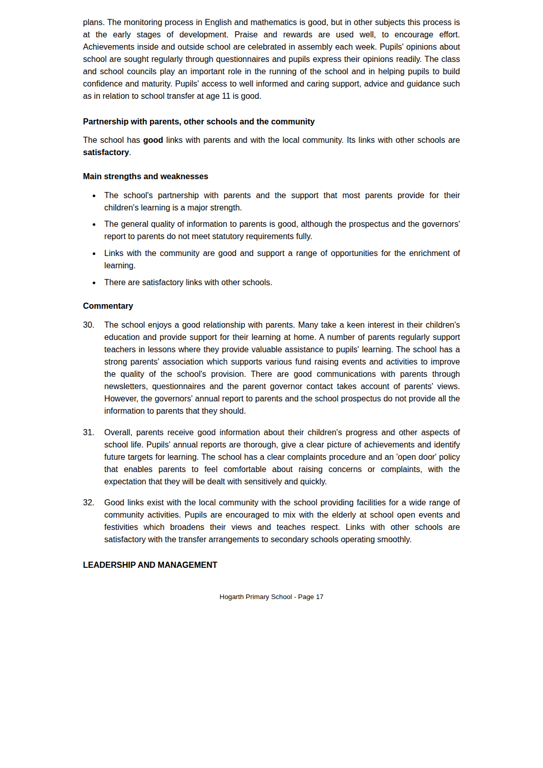plans. The monitoring process in English and mathematics is good, but in other subjects this process is at the early stages of development. Praise and rewards are used well, to encourage effort. Achievements inside and outside school are celebrated in assembly each week. Pupils' opinions about school are sought regularly through questionnaires and pupils express their opinions readily. The class and school councils play an important role in the running of the school and in helping pupils to build confidence and maturity. Pupils' access to well informed and caring support, advice and guidance such as in relation to school transfer at age 11 is good.
Partnership with parents, other schools and the community
The school has good links with parents and with the local community. Its links with other schools are satisfactory.
Main strengths and weaknesses
The school's partnership with parents and the support that most parents provide for their children's learning is a major strength.
The general quality of information to parents is good, although the prospectus and the governors' report to parents do not meet statutory requirements fully.
Links with the community are good and support a range of opportunities for the enrichment of learning.
There are satisfactory links with other schools.
Commentary
The school enjoys a good relationship with parents. Many take a keen interest in their children's education and provide support for their learning at home. A number of parents regularly support teachers in lessons where they provide valuable assistance to pupils' learning. The school has a strong parents' association which supports various fund raising events and activities to improve the quality of the school's provision. There are good communications with parents through newsletters, questionnaires and the parent governor contact takes account of parents' views. However, the governors' annual report to parents and the school prospectus do not provide all the information to parents that they should.
Overall, parents receive good information about their children's progress and other aspects of school life. Pupils' annual reports are thorough, give a clear picture of achievements and identify future targets for learning. The school has a clear complaints procedure and an 'open door' policy that enables parents to feel comfortable about raising concerns or complaints, with the expectation that they will be dealt with sensitively and quickly.
Good links exist with the local community with the school providing facilities for a wide range of community activities. Pupils are encouraged to mix with the elderly at school open events and festivities which broadens their views and teaches respect. Links with other schools are satisfactory with the transfer arrangements to secondary schools operating smoothly.
LEADERSHIP AND MANAGEMENT
Hogarth Primary School - Page 17